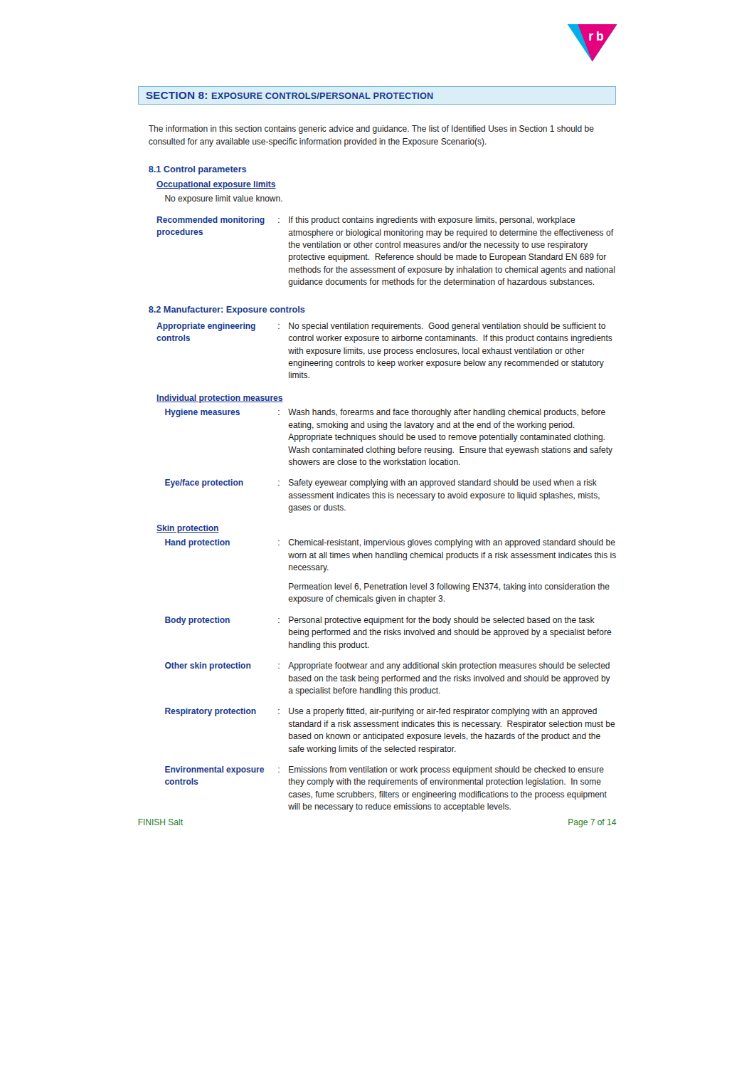r b
SECTION 8: Exposure controls/personal protection
The information in this section contains generic advice and guidance. The list of Identified Uses in Section 1 should be consulted for any available use-specific information provided in the Exposure Scenario(s).
8.1 Control parameters
Occupational exposure limits
No exposure limit value known.
Recommended monitoring procedures
:
If this product contains ingredients with exposure limits, personal, workplace atmosphere or biological monitoring may be required to determine the effectiveness of the ventilation or other control measures and/or the necessity to use respiratory protective equipment. Reference should be made to European Standard EN 689 for methods for the assessment of exposure by inhalation to chemical agents and national guidance documents for methods for the determination of hazardous substances.
8.2 Manufacturer: Exposure controls
Appropriate engineering controls
:
No special ventilation requirements. Good general ventilation should be sufficient to control worker exposure to airborne contaminants. If this product contains ingredients with exposure limits, use process enclosures, local exhaust ventilation or other engineering controls to keep worker exposure below any recommended or statutory limits.
Individual protection measures
Hygiene measures
:
Wash hands, forearms and face thoroughly after handling chemical products, before eating, smoking and using the lavatory and at the end of the working period. Appropriate techniques should be used to remove potentially contaminated clothing. Wash contaminated clothing before reusing. Ensure that eyewash stations and safety showers are close to the workstation location.
Eye/face protection
:
Safety eyewear complying with an approved standard should be used when a risk assessment indicates this is necessary to avoid exposure to liquid splashes, mists, gases or dusts.
Skin protection
Hand protection
:
Chemical-resistant, impervious gloves complying with an approved standard should be worn at all times when handling chemical products if a risk assessment indicates this is necessary.
Permeation level 6, Penetration level 3 following EN374, taking into consideration the exposure of chemicals given in chapter 3.
Body protection
:
Personal protective equipment for the body should be selected based on the task being performed and the risks involved and should be approved by a specialist before handling this product.
Other skin protection
:
Appropriate footwear and any additional skin protection measures should be selected based on the task being performed and the risks involved and should be approved by a specialist before handling this product.
Respiratory protection
:
Use a properly fitted, air-purifying or air-fed respirator complying with an approved standard if a risk assessment indicates this is necessary. Respirator selection must be based on known or anticipated exposure levels, the hazards of the product and the safe working limits of the selected respirator.
Environmental exposure controls
:
Emissions from ventilation or work process equipment should be checked to ensure they comply with the requirements of environmental protection legislation. In some cases, fume scrubbers, filters or engineering modifications to the process equipment will be necessary to reduce emissions to acceptable levels.
FINISH Salt
Page 7 of 14